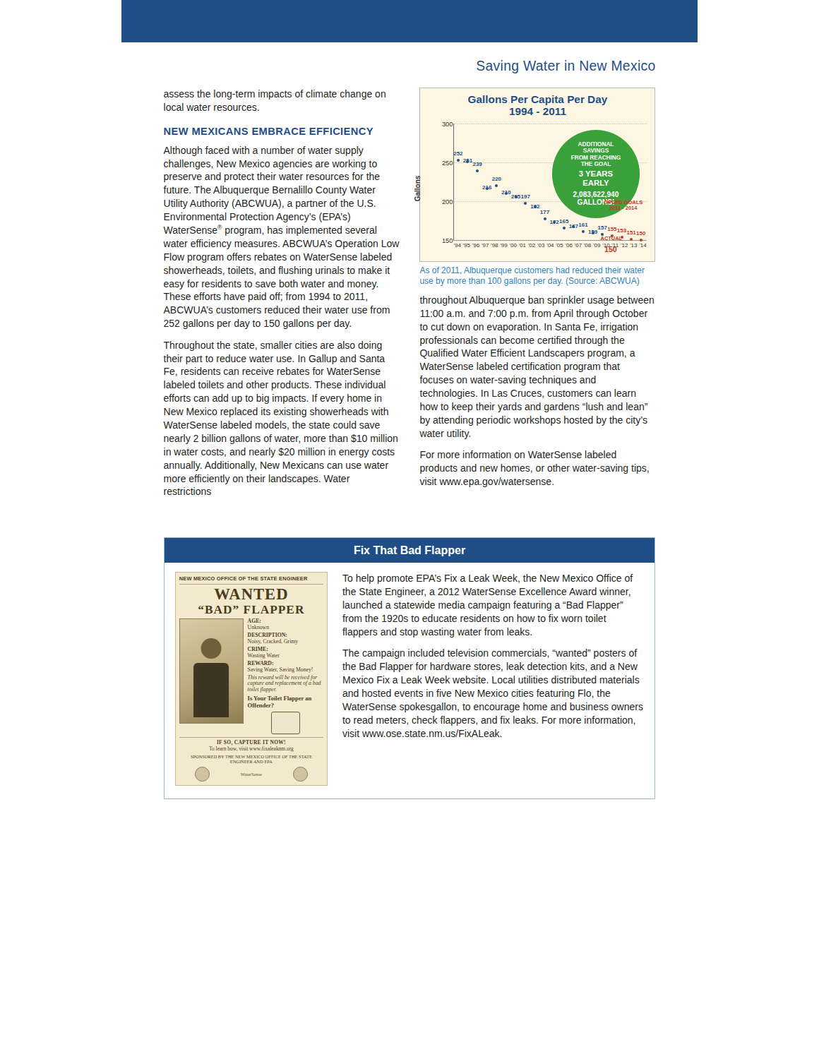Saving Water in New Mexico
assess the long-term impacts of climate change on local water resources.
New Mexicans Embrace Efficiency
Although faced with a number of water supply challenges, New Mexico agencies are working to preserve and protect their water resources for the future. The Albuquerque Bernalillo County Water Utility Authority (ABCWUA), a partner of the U.S. Environmental Protection Agency’s (EPA’s) WaterSense® program, has implemented several water efficiency measures. ABCWUA’s Operation Low Flow program offers rebates on WaterSense labeled showerheads, toilets, and flushing urinals to make it easy for residents to save both water and money. These efforts have paid off; from 1994 to 2011, ABCWUA’s customers reduced their water use from 252 gallons per day to 150 gallons per day.
Throughout the state, smaller cities are also doing their part to reduce water use. In Gallup and Santa Fe, residents can receive rebates for WaterSense labeled toilets and other products. These individual efforts can add up to big impacts. If every home in New Mexico replaced its existing showerheads with WaterSense labeled models, the state could save nearly 2 billion gallons of water, more than $10 million in water costs, and nearly $20 million in energy costs annually. Additionally, New Mexicans can use water more efficiently on their landscapes. Water restrictions
Gallons Per Capita Per Day
1994 - 2011
Gallons
300
250
200
150
252
251
239
216
220
210
205
197
192
177
172
165
167
161
159
157
155
153
151
150
ADDITIONAL
SAVINGS
FROM REACHING
THE GOAL 3 YEARS
EARLY 2,083,622,940
GALLONS!
GPCPD GOALS
2011 - 2014
150
ACTUAL
'94'95'96'97'98'99'00'01'02'03'04'05'06'07'08'09'10'11'12'13'14
As of 2011, Albuquerque customers had reduced their water use by more than 100 gallons per day. (Source: ABCWUA)
throughout Albuquerque ban sprinkler usage between 11:00 a.m. and 7:00 p.m. from April through October to cut down on evaporation. In Santa Fe, irrigation professionals can become certified through the Qualified Water Efficient Landscapers program, a WaterSense labeled certification program that focuses on water-saving techniques and technologies. In Las Cruces, customers can learn how to keep their yards and gardens “lush and lean” by attending periodic workshops hosted by the city’s water utility.
For more information on WaterSense labeled products and new homes, or other water-saving tips, visit www.epa.gov/watersense.
Fix That Bad Flapper
NEW MEXICO OFFICE OF THE STATE ENGINEER
WANTED
“BAD” FLAPPER
AGE:
Unknown
DESCRIPTION:
Noisy, Cracked, Grimy
CRIME:
Wasting Water
REWARD:
Saving Water, Saving Money!
This reward will be received for capture and replacement of a bad toilet flapper.
Is Your Toilet Flapper an Offender?
IF SO, CAPTURE IT NOW!
To learn how, visit www.fixaleaknm.org
SPONSORED BY THE NEW MEXICO OFFICE OF THE STATE ENGINEER AND EPA
WaterSense
To help promote EPA’s Fix a Leak Week, the New Mexico Office of the State Engineer, a 2012 WaterSense Excellence Award winner, launched a statewide media campaign featuring a “Bad Flapper” from the 1920s to educate residents on how to fix worn toilet flappers and stop wasting water from leaks.
The campaign included television commercials, “wanted” posters of the Bad Flapper for hardware stores, leak detection kits, and a New Mexico Fix a Leak Week website. Local utilities distributed materials and hosted events in five New Mexico cities featuring Flo, the WaterSense spokesgallon, to encourage home and business owners to read meters, check flappers, and fix leaks. For more information, visit www.ose.state.nm.us/FixALeak.